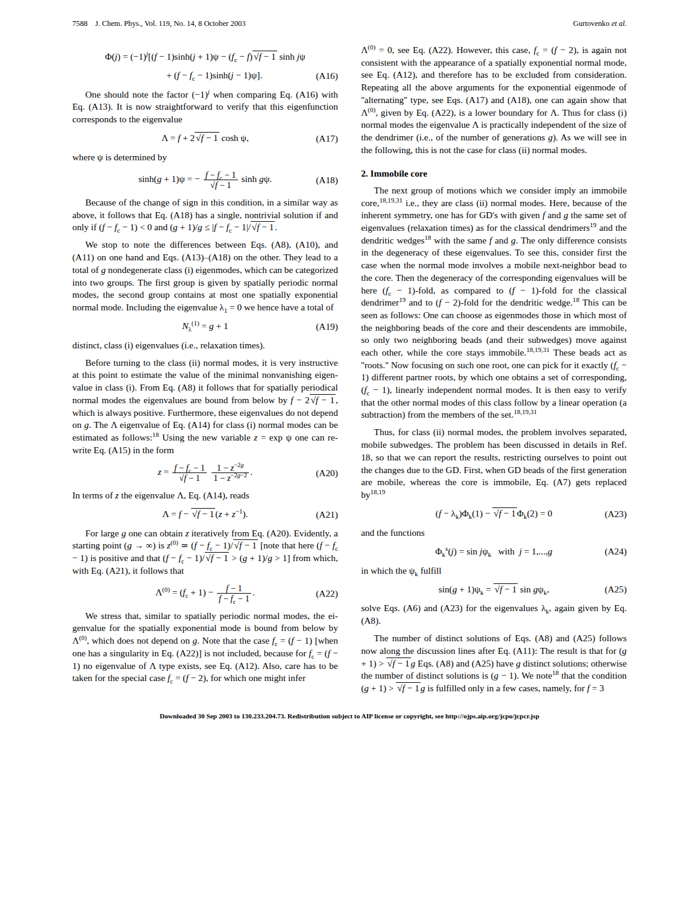7588 J. Chem. Phys., Vol. 119, No. 14, 8 October 2003 Gurtovenko et al.
Φ(j) = (−1)j[(f − 1)sinh(j + 1)ψ − (fc − f)√f − 1 sinh jψ
+ (f − fc − 1)sinh(j − 1)ψ].(A16)
One should note the factor (−1)j when comparing Eq. (A16) with Eq. (A13). It is now straightforward to verify that this eigenfunction corresponds to the eigenvalue
Λ = f + 2√f − 1 cosh ψ,(A17)
where ψ is determined by
sinh(g + 1)ψ = − f − fc − 1√f − 1 sinh gψ.(A18)
Because of the change of sign in this condition, in a similar way as above, it follows that Eq. (A18) has a single, nontrivial solution if and only if (f − fc − 1) < 0 and (g + 1)/g ≤ |f − fc − 1|/√f − 1.
We stop to note the differences between Eqs. (A8), (A10), and (A11) on one hand and Eqs. (A13)–(A18) on the other. They lead to a total of g nondegenerate class (i) eigenmodes, which can be categorized into two groups. The first group is given by spatially periodic normal modes, the second group contains at most one spatially exponential normal mode. Including the eigenvalue λ1 = 0 we hence have a total of
Nλ(1) = g + 1(A19)
distinct, class (i) eigenvalues (i.e., relaxation times).
Before turning to the class (ii) normal modes, it is very instructive at this point to estimate the value of the minimal nonvanishing eigenvalue in class (i). From Eq. (A8) it follows that for spatially periodical normal modes the eigenvalues are bound from below by f − 2√f − 1, which is always positive. Furthermore, these eigenvalues do not depend on g. The Λ eigenvalue of Eq. (A14) for class (i) normal modes can be estimated as follows:18 Using the new variable z = exp ψ one can rewrite Eq. (A15) in the form
z = f − fc − 1√f − 1 1 − z−2g 1 − z−2g−2.(A20)
In terms of z the eigenvalue Λ, Eq. (A14), reads
Λ = f − √f − 1(z + z−1).(A21)
For large g one can obtain z iteratively from Eq. (A20). Evidently, a starting point (g → ∞) is z(0) ≃ (f − fc − 1)/√f − 1 [note that here (f − fc − 1) is positive and that (f − fc − 1)/√f − 1 > (g + 1)/g > 1] from which, with Eq. (A21), it follows that
Λ(0) = (fc + 1) − f − 1 f − fc − 1.(A22)
We stress that, similar to spatially periodic normal modes, the eigenvalue for the spatially exponential mode is bound from below by Λ(0), which does not depend on g. Note that the case fc = (f − 1) [when one has a singularity in Eq. (A22)] is not included, because for fc = (f − 1) no eigenvalue of Λ type exists, see Eq. (A12). Also, care has to be taken for the special case fc = (f − 2), for which one might infer
Λ(0) = 0, see Eq. (A22). However, this case, fc = (f − 2), is again not consistent with the appearance of a spatially exponential normal mode, see Eq. (A12), and therefore has to be excluded from consideration. Repeating all the above arguments for the exponential eigenmode of ''alternating'' type, see Eqs. (A17) and (A18), one can again show that Λ(0), given by Eq. (A22), is a lower boundary for Λ. Thus for class (i) normal modes the eigenvalue Λ is practically independent of the size of the dendrimer (i.e., of the number of generations g). As we will see in the following, this is not the case for class (ii) normal modes.
2. Immobile core
The next group of motions which we consider imply an immobile core,18,19,31 i.e., they are class (ii) normal modes. Here, because of the inherent symmetry, one has for GD's with given f and g the same set of eigenvalues (relaxation times) as for the classical dendrimers19 and the dendritic wedges18 with the same f and g. The only difference consists in the degeneracy of these eigenvalues. To see this, consider first the case when the normal mode involves a mobile next-neighbor bead to the core. Then the degeneracy of the corresponding eigenvalues will be here (fc − 1)-fold, as compared to (f − 1)-fold for the classical dendrimer19 and to (f − 2)-fold for the dendritic wedge.18 This can be seen as follows: One can choose as eigenmodes those in which most of the neighboring beads of the core and their descendents are immobile, so only two neighboring beads (and their subwedges) move against each other, while the core stays immobile.18,19,31 These beads act as ''roots.'' Now focusing on such one root, one can pick for it exactly (fc − 1) different partner roots, by which one obtains a set of corresponding, (fc − 1), linearly independent normal modes. It is then easy to verify that the other normal modes of this class follow by a linear operation (a subtraction) from the members of the set.18,19,31
Thus, for class (ii) normal modes, the problem involves separated, mobile subwedges. The problem has been discussed in details in Ref. 18, so that we can report the results, restricting ourselves to point out the changes due to the GD. First, when GD beads of the first generation are mobile, whereas the core is immobile, Eq. (A7) gets replaced by18,19
(f − λk)Φk(1) − √f − 1 Φk(2) = 0(A23)
and the functions
Φks(j) = sin jψk with j = 1,...,g(A24)
in which the ψk fulfill
sin(g + 1)ψk = √f − 1 sin gψk,(A25)
solve Eqs. (A6) and (A23) for the eigenvalues λk, again given by Eq. (A8).
The number of distinct solutions of Eqs. (A8) and (A25) follows now along the discussion lines after Eq. (A11): The result is that for (g + 1) > √f − 1 g Eqs. (A8) and (A25) have g distinct solutions; otherwise the number of distinct solutions is (g − 1). We note18 that the condition (g + 1) > √f − 1 g is fulfilled only in a few cases, namely, for f = 3
Downloaded 30 Sep 2003 to 130.233.204.73. Redistribution subject to AIP license or copyright, see http://ojps.aip.org/jcpo/jcpcr.jsp